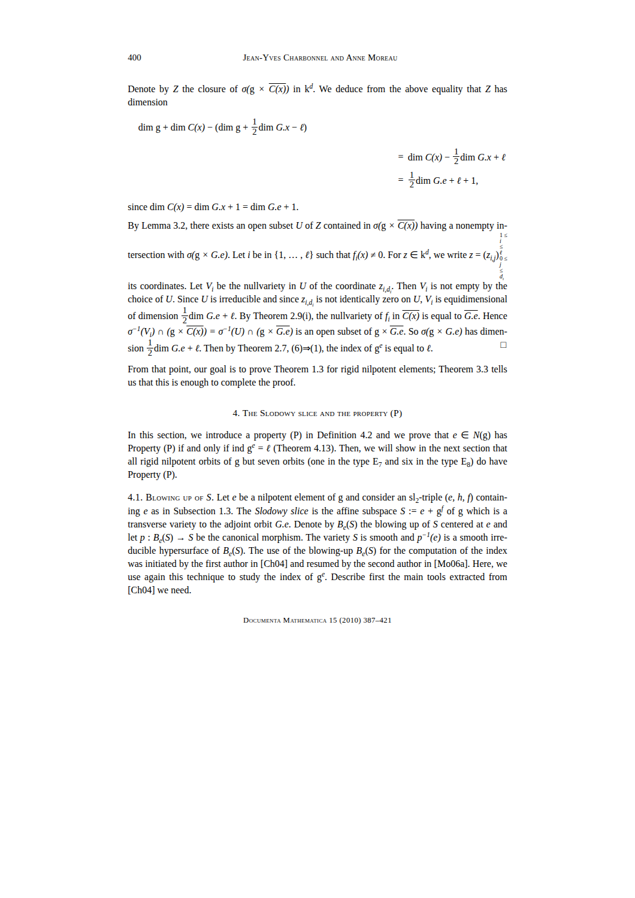400
Jean-Yves Charbonnel and Anne Moreau
Denote by Z the closure of σ(g × C(x)) in kd. We deduce from the above equality that Z has dimension
dim g + dim C(x) − (dim g + 12dim G.x − ℓ)
| = | dim C(x) − 1 2 dim G.x + ℓ |
| = | 1 2 dim G.e + ℓ + 1, |
since dim C(x) = dim G.x + 1 = dim G.e + 1.
By Lemma 3.2, there exists an open subset U of Z contained in σ(g × C(x)) having a nonempty intersection with σ(g × G.e). Let i be in {1, … , ℓ} such that fi(x) ≠ 0. For z ∈ kd, we write z = (zi,j)1 ≤ i ≤ ℓ 0 ≤ j ≤ di its coordinates. Let Vi be the nullvariety in U of the coordinate zi,di. Then Vi is not empty by the choice of U. Since U is irreducible and since zi,di is not identically zero on U, Vi is equidimensional of dimension 12dim G.e + ℓ. By Theorem 2.9(i), the nullvariety of fi in C(x) is equal to G.e. Hence σ−1(Vi) ∩ (g × C(x)) = σ−1(U) ∩ (g × G.e) is an open subset of g × G.e. So σ(g × G.e) has dimension 12dim G.e + ℓ. Then by Theorem 2.7, (6)⇒(1), the index of ge is equal to ℓ. □
From that point, our goal is to prove Theorem 1.3 for rigid nilpotent elements; Theorem 3.3 tells us that this is enough to complete the proof.
4. The Slodowy slice and the property (P)
In this section, we introduce a property (P) in Definition 4.2 and we prove that e ∈ N(g) has Property (P) if and only if ind ge = ℓ (Theorem 4.13). Then, we will show in the next section that all rigid nilpotent orbits of g but seven orbits (one in the type E7 and six in the type E8) do have Property (P).
4.1. Blowing up of S. Let e be a nilpotent element of g and consider an sl2-triple (e, h, f) containing e as in Subsection 1.3. The Slodowy slice is the affine subspace S := e + gf of g which is a transverse variety to the adjoint orbit G.e. Denote by Be(S) the blowing up of S centered at e and let p : Be(S) → S be the canonical morphism. The variety S is smooth and p−1(e) is a smooth irreducible hypersurface of Be(S). The use of the blowing-up Be(S) for the computation of the index was initiated by the first author in [Ch04] and resumed by the second author in [Mo06a]. Here, we use again this technique to study the index of ge. Describe first the main tools extracted from [Ch04] we need.
Documenta Mathematica 15 (2010) 387–421